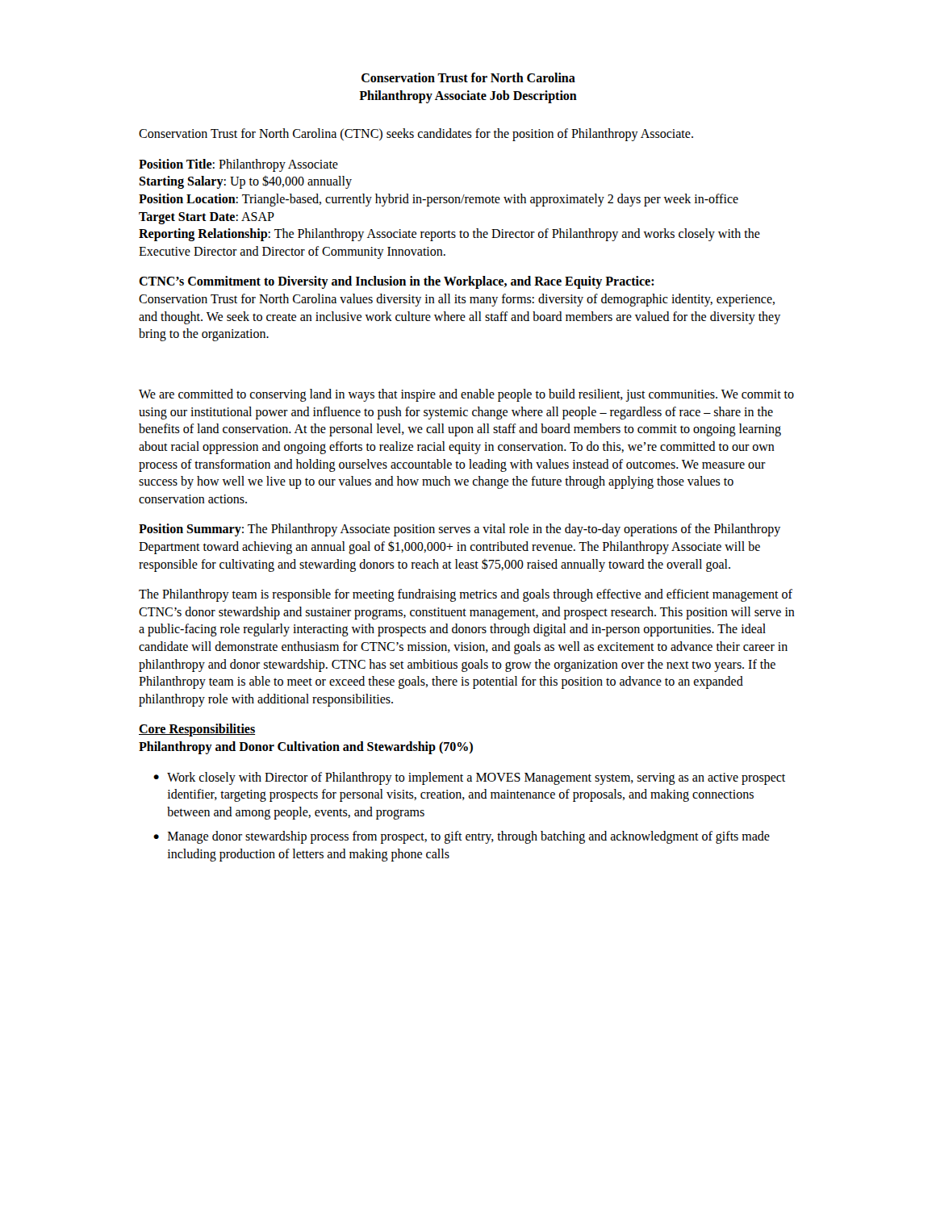Conservation Trust for North Carolina
Philanthropy Associate Job Description
Conservation Trust for North Carolina (CTNC) seeks candidates for the position of Philanthropy Associate.
Position Title: Philanthropy Associate
Starting Salary: Up to $40,000 annually
Position Location: Triangle-based, currently hybrid in-person/remote with approximately 2 days per week in-office
Target Start Date: ASAP
Reporting Relationship: The Philanthropy Associate reports to the Director of Philanthropy and works closely with the Executive Director and Director of Community Innovation.
CTNC’s Commitment to Diversity and Inclusion in the Workplace, and Race Equity Practice:
Conservation Trust for North Carolina values diversity in all its many forms: diversity of demographic identity, experience, and thought. We seek to create an inclusive work culture where all staff and board members are valued for the diversity they bring to the organization.
We are committed to conserving land in ways that inspire and enable people to build resilient, just communities. We commit to using our institutional power and influence to push for systemic change where all people – regardless of race – share in the benefits of land conservation. At the personal level, we call upon all staff and board members to commit to ongoing learning about racial oppression and ongoing efforts to realize racial equity in conservation. To do this, we’re committed to our own process of transformation and holding ourselves accountable to leading with values instead of outcomes. We measure our success by how well we live up to our values and how much we change the future through applying those values to conservation actions.
Position Summary: The Philanthropy Associate position serves a vital role in the day-to-day operations of the Philanthropy Department toward achieving an annual goal of $1,000,000+ in contributed revenue. The Philanthropy Associate will be responsible for cultivating and stewarding donors to reach at least $75,000 raised annually toward the overall goal.
The Philanthropy team is responsible for meeting fundraising metrics and goals through effective and efficient management of CTNC’s donor stewardship and sustainer programs, constituent management, and prospect research. This position will serve in a public-facing role regularly interacting with prospects and donors through digital and in-person opportunities. The ideal candidate will demonstrate enthusiasm for CTNC’s mission, vision, and goals as well as excitement to advance their career in philanthropy and donor stewardship. CTNC has set ambitious goals to grow the organization over the next two years. If the Philanthropy team is able to meet or exceed these goals, there is potential for this position to advance to an expanded philanthropy role with additional responsibilities.
Core Responsibilities
Philanthropy and Donor Cultivation and Stewardship (70%)
Work closely with Director of Philanthropy to implement a MOVES Management system, serving as an active prospect identifier, targeting prospects for personal visits, creation, and maintenance of proposals, and making connections between and among people, events, and programs
Manage donor stewardship process from prospect, to gift entry, through batching and acknowledgment of gifts made including production of letters and making phone calls